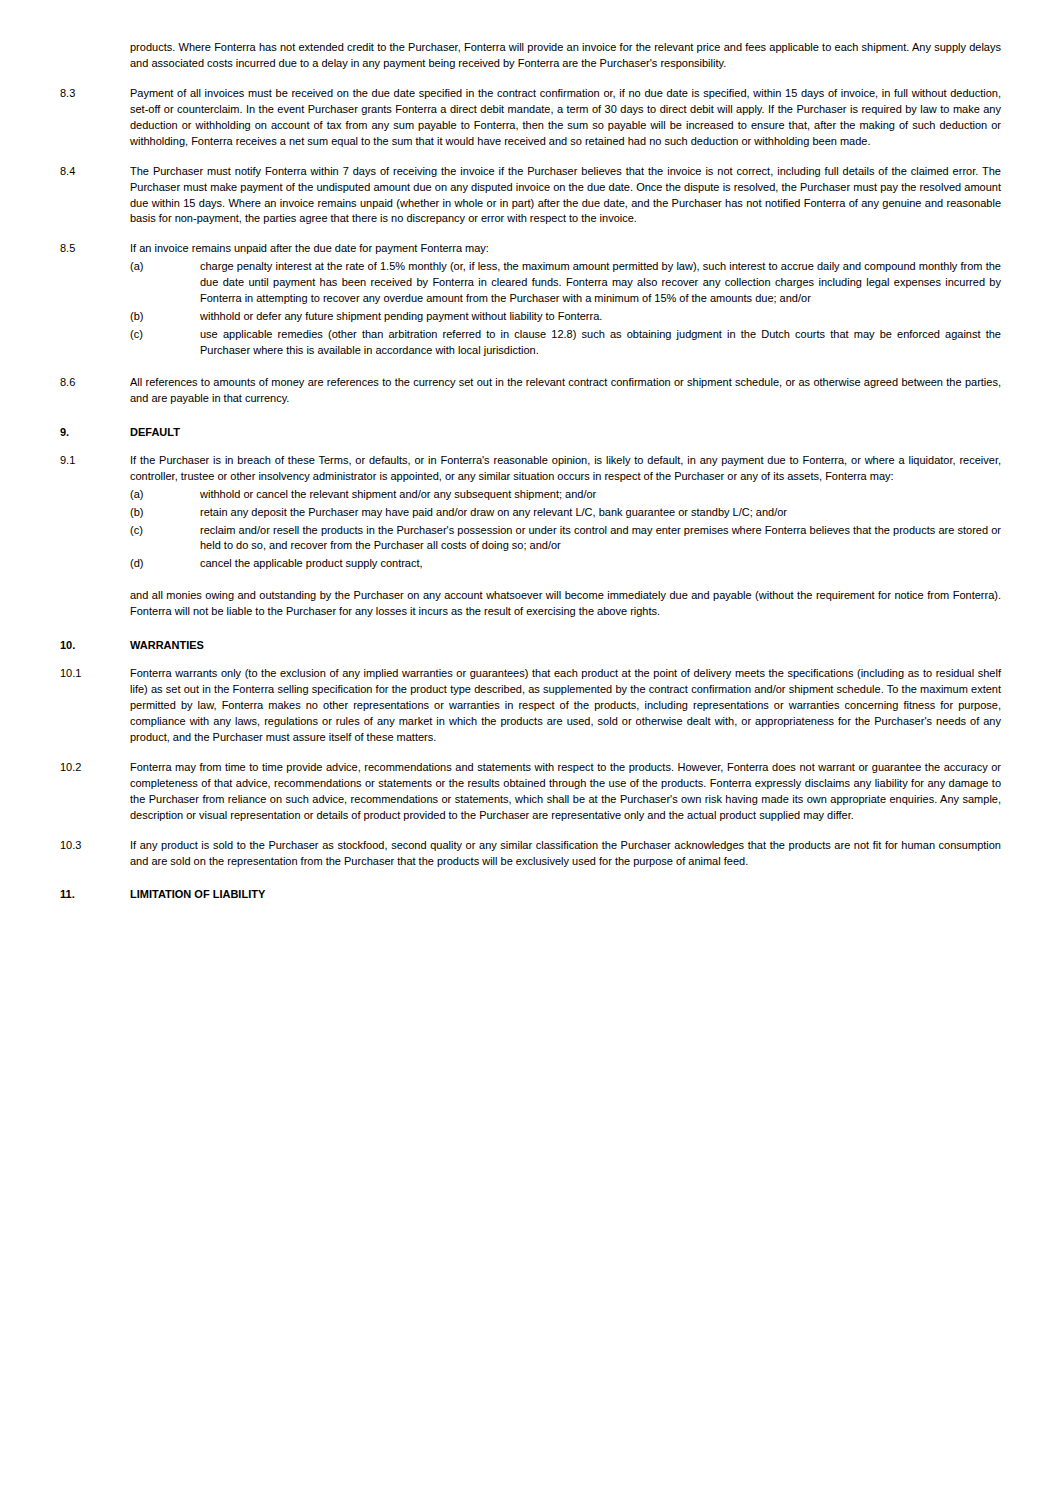products. Where Fonterra has not extended credit to the Purchaser, Fonterra will provide an invoice for the relevant price and fees applicable to each shipment. Any supply delays and associated costs incurred due to a delay in any payment being received by Fonterra are the Purchaser's responsibility.
8.3
Payment of all invoices must be received on the due date specified in the contract confirmation or, if no due date is specified, within 15 days of invoice, in full without deduction, set-off or counterclaim. In the event Purchaser grants Fonterra a direct debit mandate, a term of 30 days to direct debit will apply. If the Purchaser is required by law to make any deduction or withholding on account of tax from any sum payable to Fonterra, then the sum so payable will be increased to ensure that, after the making of such deduction or withholding, Fonterra receives a net sum equal to the sum that it would have received and so retained had no such deduction or withholding been made.
8.4
The Purchaser must notify Fonterra within 7 days of receiving the invoice if the Purchaser believes that the invoice is not correct, including full details of the claimed error. The Purchaser must make payment of the undisputed amount due on any disputed invoice on the due date. Once the dispute is resolved, the Purchaser must pay the resolved amount due within 15 days. Where an invoice remains unpaid (whether in whole or in part) after the due date, and the Purchaser has not notified Fonterra of any genuine and reasonable basis for non-payment, the parties agree that there is no discrepancy or error with respect to the invoice.
8.5
If an invoice remains unpaid after the due date for payment Fonterra may:
(a)
charge penalty interest at the rate of 1.5% monthly (or, if less, the maximum amount permitted by law), such interest to accrue daily and compound monthly from the due date until payment has been received by Fonterra in cleared funds. Fonterra may also recover any collection charges including legal expenses incurred by Fonterra in attempting to recover any overdue amount from the Purchaser with a minimum of 15% of the amounts due; and/or
(b)
withhold or defer any future shipment pending payment without liability to Fonterra.
(c)
use applicable remedies (other than arbitration referred to in clause 12.8) such as obtaining judgment in the Dutch courts that may be enforced against the Purchaser where this is available in accordance with local jurisdiction.
8.6
All references to amounts of money are references to the currency set out in the relevant contract confirmation or shipment schedule, or as otherwise agreed between the parties, and are payable in that currency.
9. DEFAULT
9.1
If the Purchaser is in breach of these Terms, or defaults, or in Fonterra's reasonable opinion, is likely to default, in any payment due to Fonterra, or where a liquidator, receiver, controller, trustee or other insolvency administrator is appointed, or any similar situation occurs in respect of the Purchaser or any of its assets, Fonterra may:
(a)
withhold or cancel the relevant shipment and/or any subsequent shipment; and/or
(b)
retain any deposit the Purchaser may have paid and/or draw on any relevant L/C, bank guarantee or standby L/C; and/or
(c)
reclaim and/or resell the products in the Purchaser's possession or under its control and may enter premises where Fonterra believes that the products are stored or held to do so, and recover from the Purchaser all costs of doing so; and/or
(d)
cancel the applicable product supply contract,
and all monies owing and outstanding by the Purchaser on any account whatsoever will become immediately due and payable (without the requirement for notice from Fonterra). Fonterra will not be liable to the Purchaser for any losses it incurs as the result of exercising the above rights.
10. WARRANTIES
10.1
Fonterra warrants only (to the exclusion of any implied warranties or guarantees) that each product at the point of delivery meets the specifications (including as to residual shelf life) as set out in the Fonterra selling specification for the product type described, as supplemented by the contract confirmation and/or shipment schedule. To the maximum extent permitted by law, Fonterra makes no other representations or warranties in respect of the products, including representations or warranties concerning fitness for purpose, compliance with any laws, regulations or rules of any market in which the products are used, sold or otherwise dealt with, or appropriateness for the Purchaser's needs of any product, and the Purchaser must assure itself of these matters.
10.2
Fonterra may from time to time provide advice, recommendations and statements with respect to the products. However, Fonterra does not warrant or guarantee the accuracy or completeness of that advice, recommendations or statements or the results obtained through the use of the products. Fonterra expressly disclaims any liability for any damage to the Purchaser from reliance on such advice, recommendations or statements, which shall be at the Purchaser's own risk having made its own appropriate enquiries. Any sample, description or visual representation or details of product provided to the Purchaser are representative only and the actual product supplied may differ.
10.3
If any product is sold to the Purchaser as stockfood, second quality or any similar classification the Purchaser acknowledges that the products are not fit for human consumption and are sold on the representation from the Purchaser that the products will be exclusively used for the purpose of animal feed.
11. LIMITATION OF LIABILITY